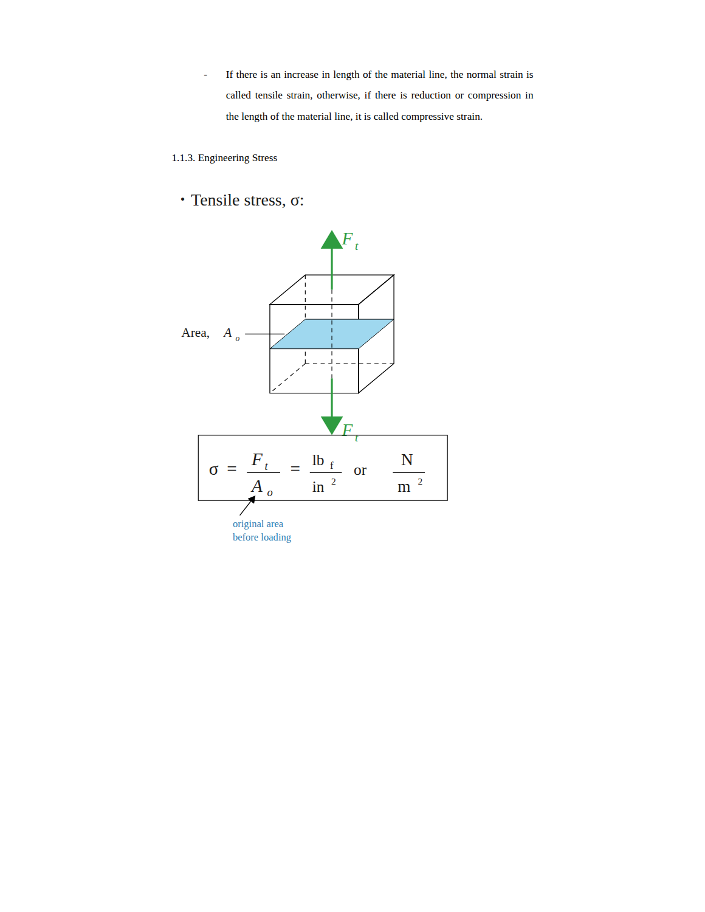If there is an increase in length of the material line, the normal strain is called tensile strain, otherwise, if there is reduction or compression in the length of the material line, it is called compressive strain.
1.1.3. Engineering Stress
• Tensile stress, σ:
F t F t Area, A o
σ = F t A o = lb f in 2 or N m 2 original area before loading